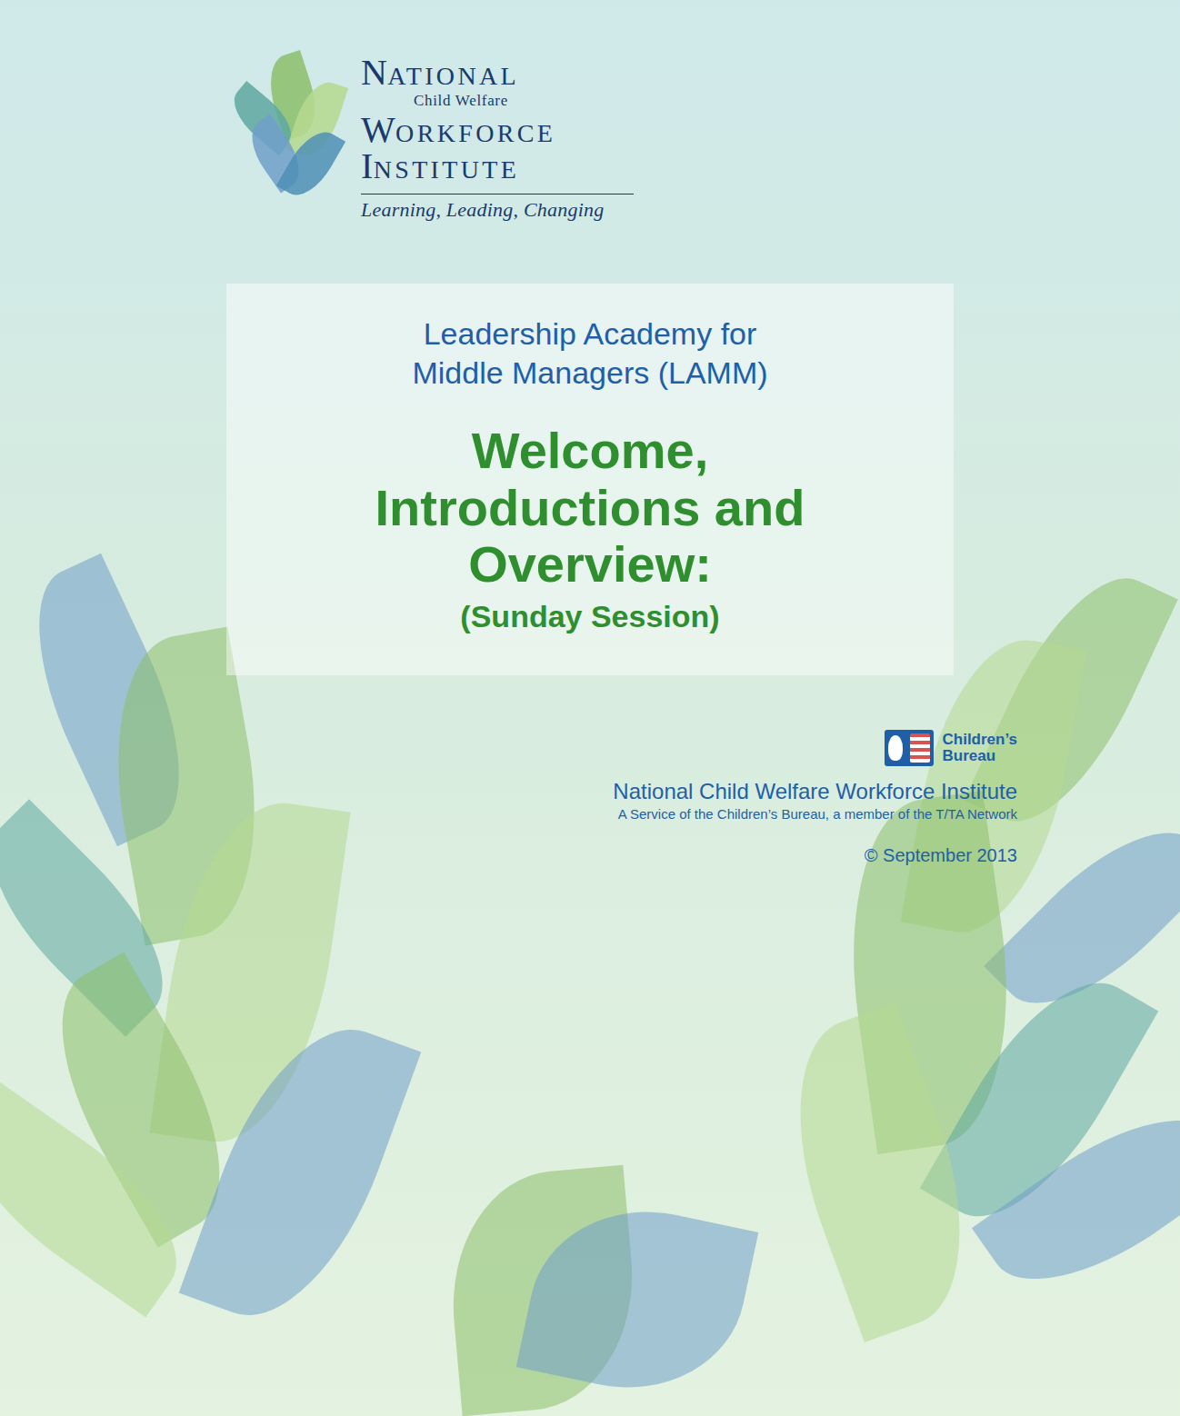NATIONAL
Child Welfare
WORKFORCE
INSTITUTE
Learning, Leading, Changing
Leadership Academy for
Middle Managers (LAMM)
Welcome,
Introductions and
Overview: (Sunday Session)
Children’s
Bureau
National Child Welfare Workforce Institute
A Service of the Children’s Bureau, a member of the T/TA Network
© September 2013